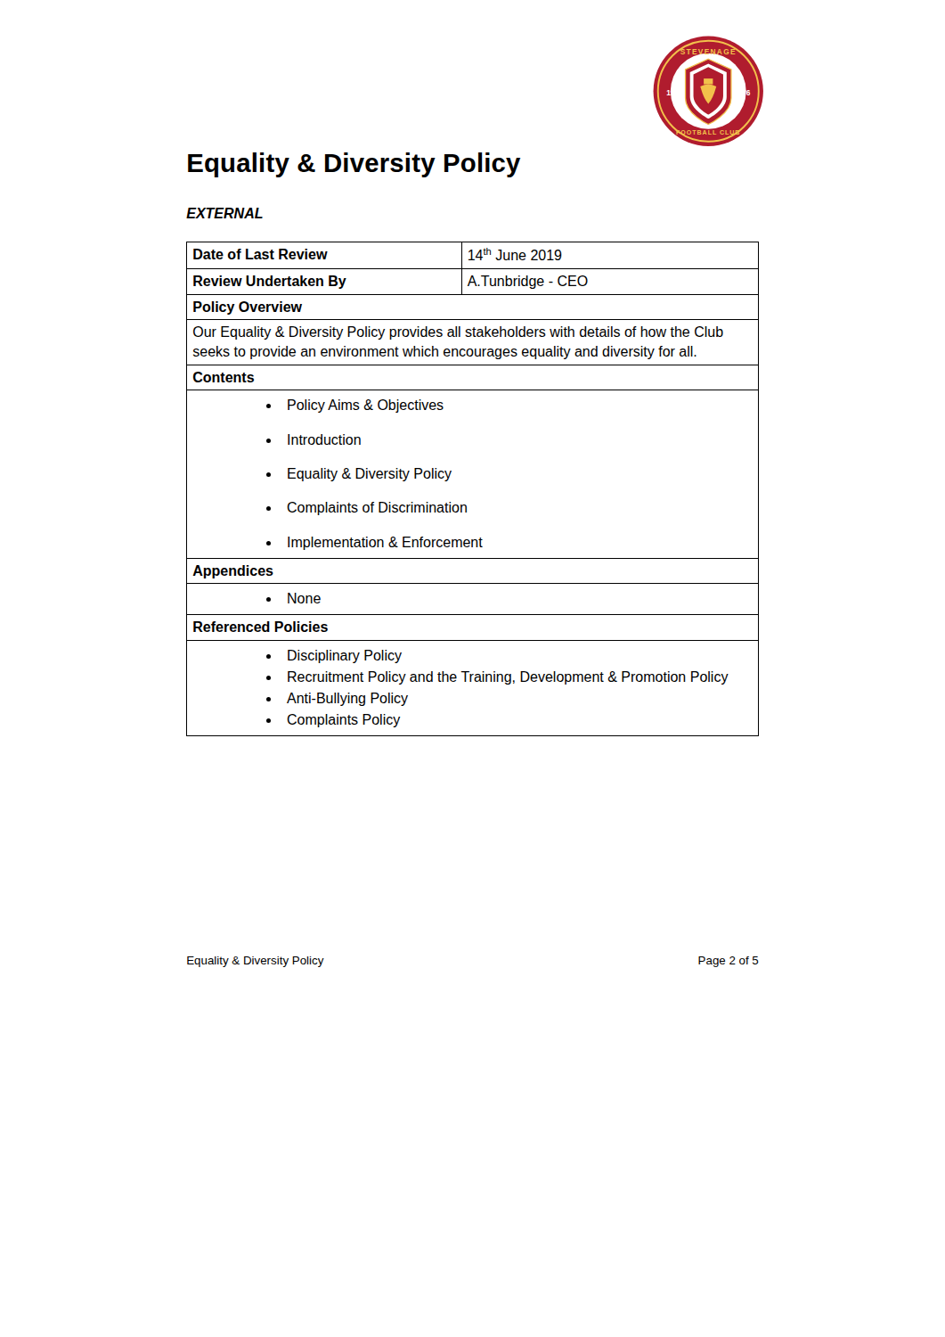STEVENAGE FOOTBALL CLUB 19 76
Equality & Diversity Policy
EXTERNAL
| Date of Last Review | 14 th June 2019 |
| Review Undertaken By | A.Tunbridge - CEO |
| Policy Overview |
| Our Equality & Diversity Policy provides all stakeholders with details of how the Club seeks to provide an environment which encourages equality and diversity for all. |
| Contents |
| Policy Aims & Objectives Introduction Equality & Diversity Policy Complaints of Discrimination Implementation & Enforcement |
| Appendices |
| None |
| Referenced Policies |
| Disciplinary Policy Recruitment Policy and the Training, Development & Promotion Policy Anti-Bullying Policy Complaints Policy |
Equality & Diversity Policy
Page 2 of 5